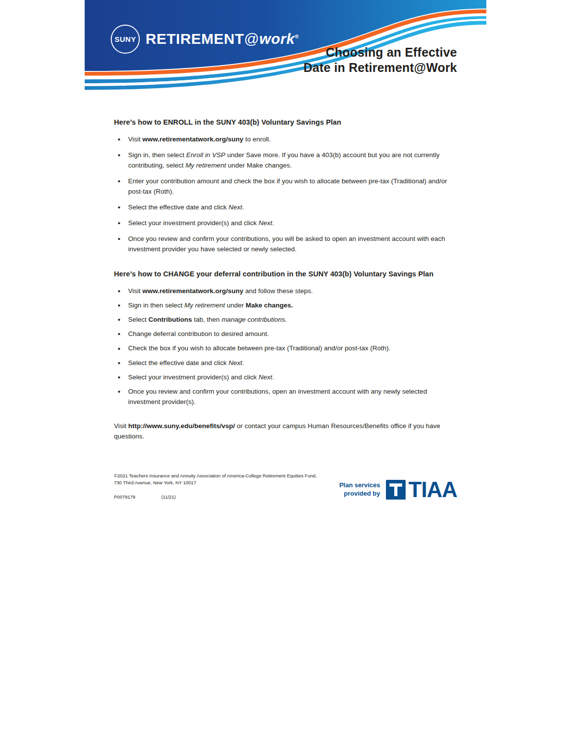SUNY
RETIREMENT@work®
Choosing an Effective
Date in Retirement@Work
Here’s how to ENROLL in the SUNY 403(b) Voluntary Savings Plan
Visit www.retirementatwork.org/suny to enroll.
Sign in, then select Enroll in VSP under Save more. If you have a 403(b) account but you are not currently contributing, select My retirement under Make changes.
Enter your contribution amount and check the box if you wish to allocate between pre-tax (Traditional) and/or post-tax (Roth).
Select the effective date and click Next.
Select your investment provider(s) and click Next.
Once you review and confirm your contributions, you will be asked to open an investment account with each investment provider you have selected or newly selected.
Here’s how to CHANGE your deferral contribution in the SUNY 403(b) Voluntary Savings Plan
Visit www.retirementatwork.org/suny and follow these steps.
Sign in then select My retirement under Make changes.
Select Contributions tab, then manage contributions.
Change deferral contribution to desired amount.
Check the box if you wish to allocate between pre-tax (Traditional) and/or post-tax (Roth).
Select the effective date and click Next.
Select your investment provider(s) and click Next.
Once you review and confirm your contributions, open an investment account with any newly selected investment provider(s).
Visit http://www.suny.edu/benefits/vsp/ or contact your campus Human Resources/Benefits office if you have questions.
©2021 Teachers Insurance and Annuity Association of America-College Retirement Equities Fund,
730 Third Avenue, New York, NY 10017
P0079179 (11/21)
Plan services
provided by
TIAA